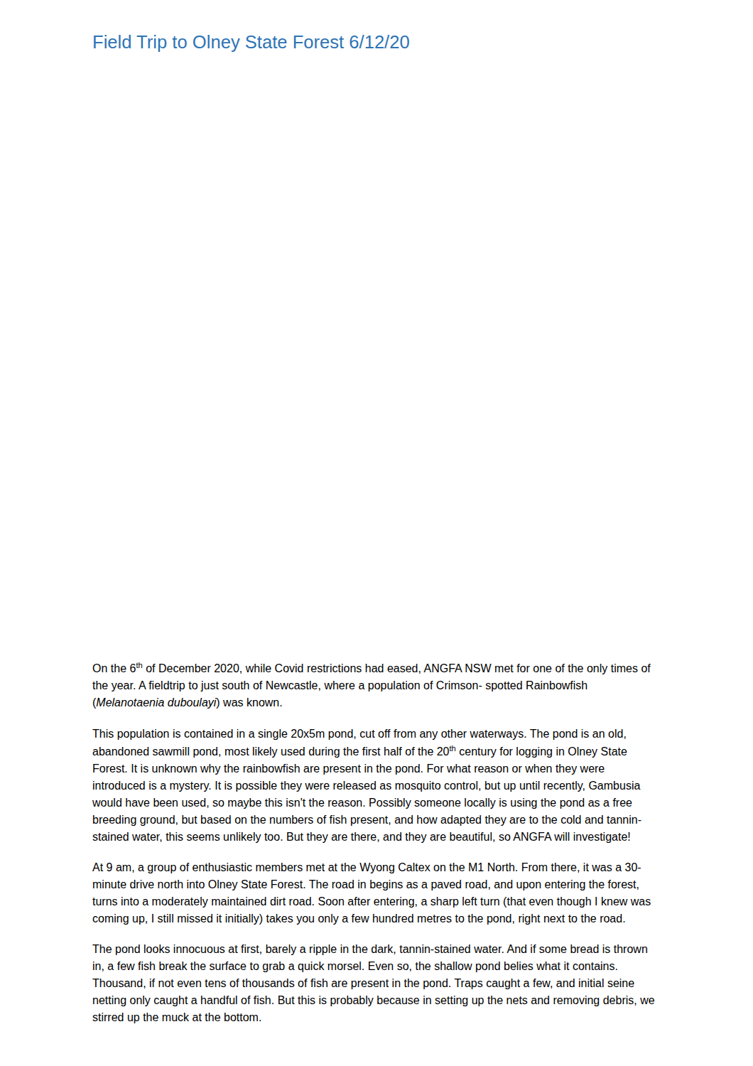Field Trip to Olney State Forest 6/12/20
On the 6th of December 2020, while Covid restrictions had eased, ANGFA NSW met for one of the only times of the year. A fieldtrip to just south of Newcastle, where a population of Crimson- spotted Rainbowfish (Melanotaenia duboulayi) was known.
This population is contained in a single 20x5m pond, cut off from any other waterways. The pond is an old, abandoned sawmill pond, most likely used during the first half of the 20th century for logging in Olney State Forest. It is unknown why the rainbowfish are present in the pond. For what reason or when they were introduced is a mystery. It is possible they were released as mosquito control, but up until recently, Gambusia would have been used, so maybe this isn't the reason. Possibly someone locally is using the pond as a free breeding ground, but based on the numbers of fish present, and how adapted they are to the cold and tannin-stained water, this seems unlikely too. But they are there, and they are beautiful, so ANGFA will investigate!
At 9 am, a group of enthusiastic members met at the Wyong Caltex on the M1 North. From there, it was a 30-minute drive north into Olney State Forest. The road in begins as a paved road, and upon entering the forest, turns into a moderately maintained dirt road. Soon after entering, a sharp left turn (that even though I knew was coming up, I still missed it initially) takes you only a few hundred metres to the pond, right next to the road.
The pond looks innocuous at first, barely a ripple in the dark, tannin-stained water. And if some bread is thrown in, a few fish break the surface to grab a quick morsel. Even so, the shallow pond belies what it contains. Thousand, if not even tens of thousands of fish are present in the pond. Traps caught a few, and initial seine netting only caught a handful of fish. But this is probably because in setting up the nets and removing debris, we stirred up the muck at the bottom.